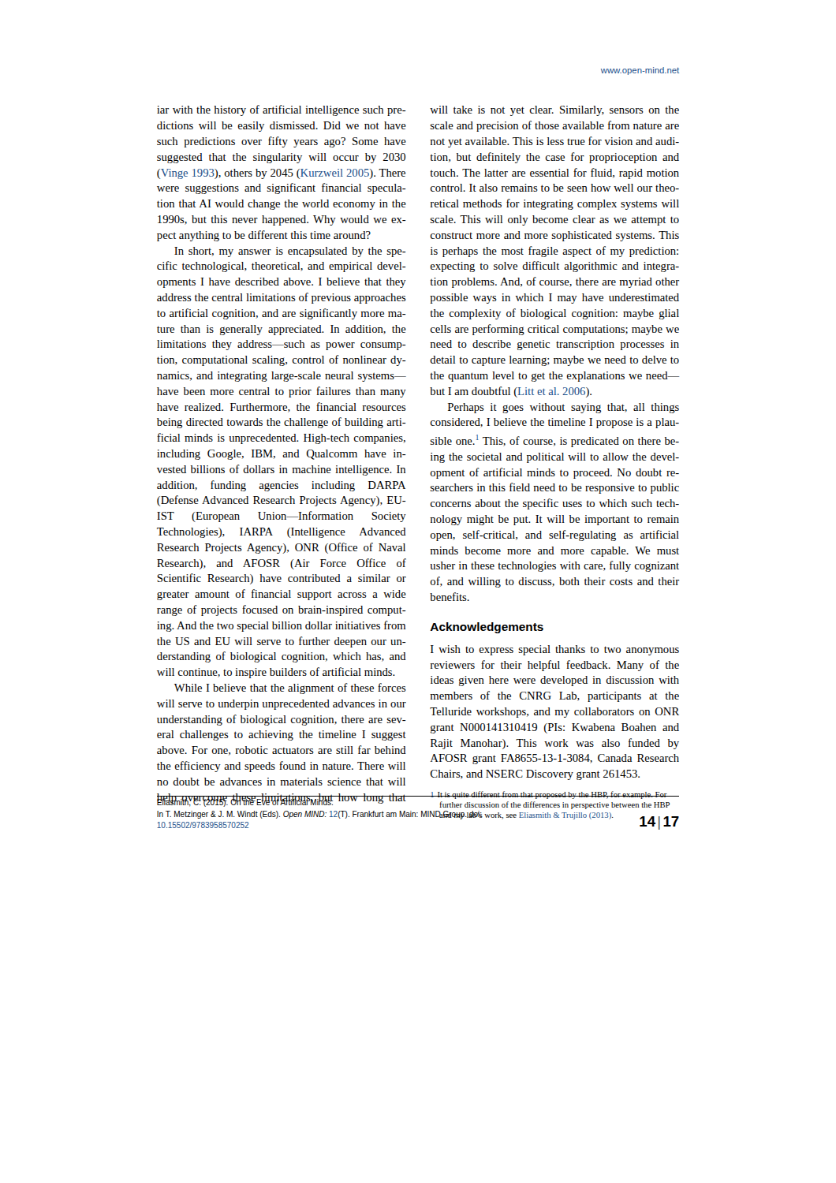www.open-mind.net
iar with the history of artificial intelligence such predictions will be easily dismissed. Did we not have such predictions over fifty years ago? Some have suggested that the singularity will occur by 2030 (Vinge 1993), others by 2045 (Kurzweil 2005). There were suggestions and significant financial speculation that AI would change the world economy in the 1990s, but this never happened. Why would we expect anything to be different this time around?
In short, my answer is encapsulated by the specific technological, theoretical, and empirical developments I have described above. I believe that they address the central limitations of previous approaches to artificial cognition, and are significantly more mature than is generally appreciated. In addition, the limitations they address—such as power consumption, computational scaling, control of nonlinear dynamics, and integrating large-scale neural systems—have been more central to prior failures than many have realized. Furthermore, the financial resources being directed towards the challenge of building artificial minds is unprecedented. High-tech companies, including Google, IBM, and Qualcomm have invested billions of dollars in machine intelligence. In addition, funding agencies including DARPA (Defense Advanced Research Projects Agency), EU-IST (European Union—Information Society Technologies), IARPA (Intelligence Advanced Research Projects Agency), ONR (Office of Naval Research), and AFOSR (Air Force Office of Scientific Research) have contributed a similar or greater amount of financial support across a wide range of projects focused on brain-inspired computing. And the two special billion dollar initiatives from the US and EU will serve to further deepen our understanding of biological cognition, which has, and will continue, to inspire builders of artificial minds.
While I believe that the alignment of these forces will serve to underpin unprecedented advances in our understanding of biological cognition, there are several challenges to achieving the timeline I suggest above. For one, robotic actuators are still far behind the efficiency and speeds found in nature. There will no doubt be advances in materials science that will help overcome these limitations, but how long that will take is not yet clear. Similarly, sensors on the scale and precision of those available from nature are not yet available. This is less true for vision and audition, but definitely the case for proprioception and touch. The latter are essential for fluid, rapid motion control. It also remains to be seen how well our theoretical methods for integrating complex systems will scale. This will only become clear as we attempt to construct more and more sophisticated systems. This is perhaps the most fragile aspect of my prediction: expecting to solve difficult algorithmic and integration problems. And, of course, there are myriad other possible ways in which I may have underestimated the complexity of biological cognition: maybe glial cells are performing critical computations; maybe we need to describe genetic transcription processes in detail to capture learning; maybe we need to delve to the quantum level to get the explanations we need—but I am doubtful (Litt et al. 2006).
Perhaps it goes without saying that, all things considered, I believe the timeline I propose is a plausible one.1 This, of course, is predicated on there being the societal and political will to allow the development of artificial minds to proceed. No doubt researchers in this field need to be responsive to public concerns about the specific uses to which such technology might be put. It will be important to remain open, self-critical, and self-regulating as artificial minds become more and more capable. We must usher in these technologies with care, fully cognizant of, and willing to discuss, both their costs and their benefits.
Acknowledgements
I wish to express special thanks to two anonymous reviewers for their helpful feedback. Many of the ideas given here were developed in discussion with members of the CNRG Lab, participants at the Telluride workshops, and my collaborators on ONR grant N000141310419 (PIs: Kwabena Boahen and Rajit Manohar). This work was also funded by AFOSR grant FA8655-13-1-3084, Canada Research Chairs, and NSERC Discovery grant 261453.
1 It is quite different from that proposed by the HBP, for example. For further discussion of the differences in perspective between the HBP and my lab’s work, see Eliasmith & Trujillo (2013).
Eliasmith, C. (2015). On the Eve of Artificial Minds.
In T. Metzinger & J. M. Windt (Eds). Open MIND: 12(T). Frankfurt am Main: MIND Group. doi: 10.15502/9783958570252
14|17